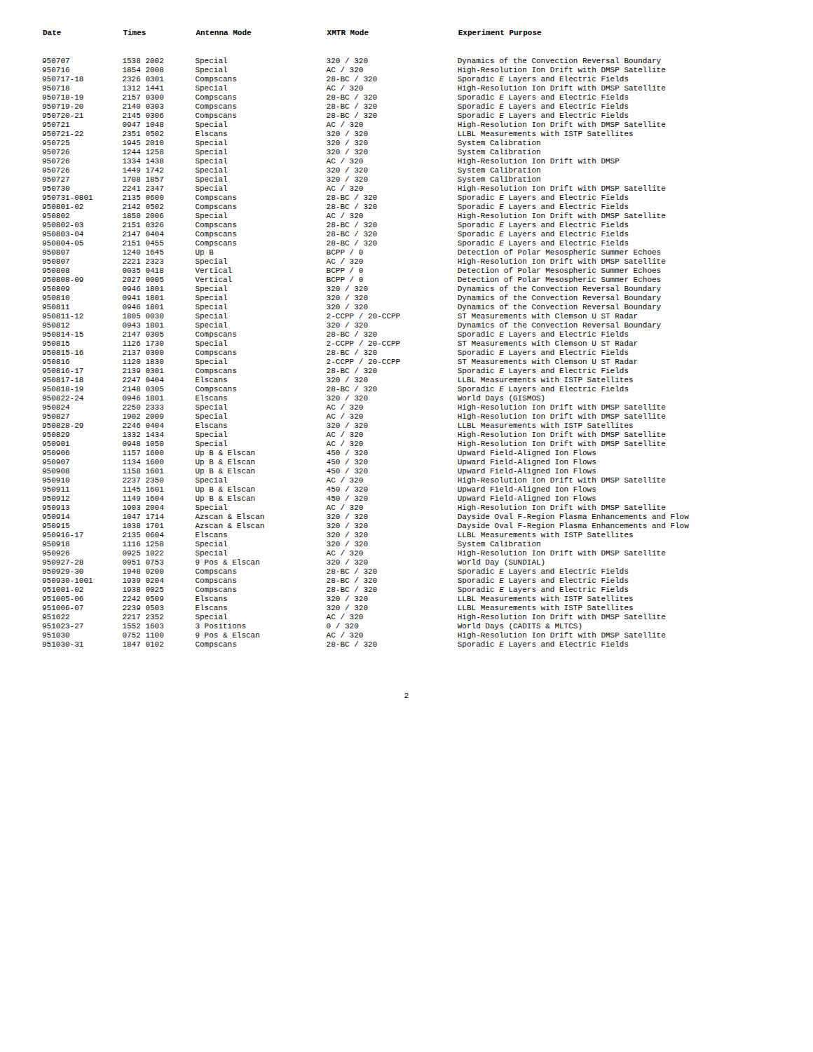| Date | Times | Antenna Mode | XMTR Mode | Experiment Purpose |
| --- | --- | --- | --- | --- |
| 950707 | 1538 2002 | Special | 320 / 320 | Dynamics of the Convection Reversal Boundary |
| 950716 | 1854 2008 | Special | AC / 320 | High-Resolution Ion Drift with DMSP Satellite |
| 950717-18 | 2326 0301 | Compscans | 28-BC / 320 | Sporadic E Layers and Electric Fields |
| 950718 | 1312 1441 | Special | AC / 320 | High-Resolution Ion Drift with DMSP Satellite |
| 950718-19 | 2157 0300 | Compscans | 28-BC / 320 | Sporadic E Layers and Electric Fields |
| 950719-20 | 2140 0303 | Compscans | 28-BC / 320 | Sporadic E Layers and Electric Fields |
| 950720-21 | 2145 0306 | Compscans | 28-BC / 320 | Sporadic E Layers and Electric Fields |
| 950721 | 0947 1048 | Special | AC / 320 | High-Resolution Ion Drift with DMSP Satellite |
| 950721-22 | 2351 0502 | Elscans | 320 / 320 | LLBL Measurements with ISTP Satellites |
| 950725 | 1945 2010 | Special | 320 / 320 | System Calibration |
| 950726 | 1244 1258 | Special | 320 / 320 | System Calibration |
| 950726 | 1334 1438 | Special | AC / 320 | High-Resolution Ion Drift with DMSP |
| 950726 | 1449 1742 | Special | 320 / 320 | System Calibration |
| 950727 | 1708 1857 | Special | 320 / 320 | System Calibration |
| 950730 | 2241 2347 | Special | AC / 320 | High-Resolution Ion Drift with DMSP Satellite |
| 950731-0801 | 2135 0600 | Compscans | 28-BC / 320 | Sporadic E Layers and Electric Fields |
| 950801-02 | 2142 0502 | Compscans | 28-BC / 320 | Sporadic E Layers and Electric Fields |
| 950802 | 1850 2006 | Special | AC / 320 | High-Resolution Ion Drift with DMSP Satellite |
| 950802-03 | 2151 0326 | Compscans | 28-BC / 320 | Sporadic E Layers and Electric Fields |
| 950803-04 | 2147 0404 | Compscans | 28-BC / 320 | Sporadic E Layers and Electric Fields |
| 950804-05 | 2151 0455 | Compscans | 28-BC / 320 | Sporadic E Layers and Electric Fields |
| 950807 | 1240 1645 | Up B | BCPP / 0 | Detection of Polar Mesospheric Summer Echoes |
| 950807 | 2221 2323 | Special | AC / 320 | High-Resolution Ion Drift with DMSP Satellite |
| 950808 | 0035 0418 | Vertical | BCPP / 0 | Detection of Polar Mesospheric Summer Echoes |
| 950808-09 | 2027 0005 | Vertical | BCPP / 0 | Detection of Polar Mesospheric Summer Echoes |
| 950809 | 0946 1801 | Special | 320 / 320 | Dynamics of the Convection Reversal Boundary |
| 950810 | 0941 1801 | Special | 320 / 320 | Dynamics of the Convection Reversal Boundary |
| 950811 | 0946 1801 | Special | 320 / 320 | Dynamics of the Convection Reversal Boundary |
| 950811-12 | 1805 0030 | Special | 2-CCPP / 20-CCPP | ST Measurements with Clemson U ST Radar |
| 950812 | 0943 1801 | Special | 320 / 320 | Dynamics of the Convection Reversal Boundary |
| 950814-15 | 2147 0305 | Compscans | 28-BC / 320 | Sporadic E Layers and Electric Fields |
| 950815 | 1126 1730 | Special | 2-CCPP / 20-CCPP | ST Measurements with Clemson U ST Radar |
| 950815-16 | 2137 0300 | Compscans | 28-BC / 320 | Sporadic E Layers and Electric Fields |
| 950816 | 1120 1830 | Special | 2-CCPP / 20-CCPP | ST Measurements with Clemson U ST Radar |
| 950816-17 | 2139 0301 | Compscans | 28-BC / 320 | Sporadic E Layers and Electric Fields |
| 950817-18 | 2247 0404 | Elscans | 320 / 320 | LLBL Measurements with ISTP Satellites |
| 950818-19 | 2148 0305 | Compscans | 28-BC / 320 | Sporadic E Layers and Electric Fields |
| 950822-24 | 0946 1801 | Elscans | 320 / 320 | World Days (GISMOS) |
| 950824 | 2250 2333 | Special | AC / 320 | High-Resolution Ion Drift with DMSP Satellite |
| 950827 | 1902 2009 | Special | AC / 320 | High-Resolution Ion Drift with DMSP Satellite |
| 950828-29 | 2246 0404 | Elscans | 320 / 320 | LLBL Measurements with ISTP Satellites |
| 950829 | 1332 1434 | Special | AC / 320 | High-Resolution Ion Drift with DMSP Satellite |
| 950901 | 0948 1050 | Special | AC / 320 | High-Resolution Ion Drift with DMSP Satellite |
| 950906 | 1157 1600 | Up B & Elscan | 450 / 320 | Upward Field-Aligned Ion Flows |
| 950907 | 1134 1600 | Up B & Elscan | 450 / 320 | Upward Field-Aligned Ion Flows |
| 950908 | 1158 1601 | Up B & Elscan | 450 / 320 | Upward Field-Aligned Ion Flows |
| 950910 | 2237 2350 | Special | AC / 320 | High-Resolution Ion Drift with DMSP Satellite |
| 950911 | 1145 1601 | Up B & Elscan | 450 / 320 | Upward Field-Aligned Ion Flows |
| 950912 | 1149 1604 | Up B & Elscan | 450 / 320 | Upward Field-Aligned Ion Flows |
| 950913 | 1903 2004 | Special | AC / 320 | High-Resolution Ion Drift with DMSP Satellite |
| 950914 | 1047 1714 | Azscan & Elscan | 320 / 320 | Dayside Oval F-Region Plasma Enhancements and Flow |
| 950915 | 1038 1701 | Azscan & Elscan | 320 / 320 | Dayside Oval F-Region Plasma Enhancements and Flow |
| 950916-17 | 2135 0604 | Elscans | 320 / 320 | LLBL Measurements with ISTP Satellites |
| 950918 | 1116 1258 | Special | 320 / 320 | System Calibration |
| 950926 | 0925 1022 | Special | AC / 320 | High-Resolution Ion Drift with DMSP Satellite |
| 950927-28 | 0951 0753 | 9 Pos & Elscan | 320 / 320 | World Day (SUNDIAL) |
| 950929-30 | 1948 0200 | Compscans | 28-BC / 320 | Sporadic E Layers and Electric Fields |
| 950930-1001 | 1939 0204 | Compscans | 28-BC / 320 | Sporadic E Layers and Electric Fields |
| 951001-02 | 1938 0025 | Compscans | 28-BC / 320 | Sporadic E Layers and Electric Fields |
| 951005-06 | 2242 0509 | Elscans | 320 / 320 | LLBL Measurements with ISTP Satellites |
| 951006-07 | 2239 0503 | Elscans | 320 / 320 | LLBL Measurements with ISTP Satellites |
| 951022 | 2217 2352 | Special | AC / 320 | High-Resolution Ion Drift with DMSP Satellite |
| 951023-27 | 1552 1603 | 3 Positions | 0 / 320 | World Days (CADITS & MLTCS) |
| 951030 | 0752 1100 | 9 Pos & Elscan | AC / 320 | High-Resolution Ion Drift with DMSP Satellite |
| 951030-31 | 1847 0102 | Compscans | 28-BC / 320 | Sporadic E Layers and Electric Fields |
2